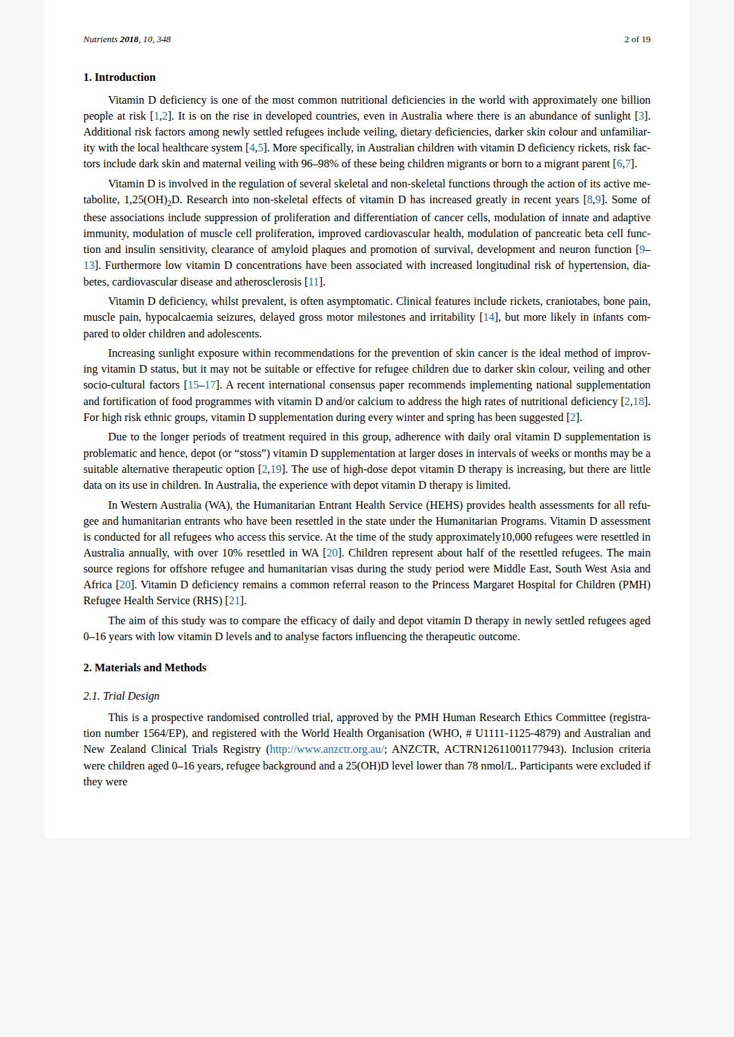Nutrients 2018, 10, 348 2 of 19
1. Introduction
Vitamin D deficiency is one of the most common nutritional deficiencies in the world with approximately one billion people at risk [1,2]. It is on the rise in developed countries, even in Australia where there is an abundance of sunlight [3]. Additional risk factors among newly settled refugees include veiling, dietary deficiencies, darker skin colour and unfamiliarity with the local healthcare system [4,5]. More specifically, in Australian children with vitamin D deficiency rickets, risk factors include dark skin and maternal veiling with 96–98% of these being children migrants or born to a migrant parent [6,7].
Vitamin D is involved in the regulation of several skeletal and non-skeletal functions through the action of its active metabolite, 1,25(OH)2D. Research into non-skeletal effects of vitamin D has increased greatly in recent years [8,9]. Some of these associations include suppression of proliferation and differentiation of cancer cells, modulation of innate and adaptive immunity, modulation of muscle cell proliferation, improved cardiovascular health, modulation of pancreatic beta cell function and insulin sensitivity, clearance of amyloid plaques and promotion of survival, development and neuron function [9–13]. Furthermore low vitamin D concentrations have been associated with increased longitudinal risk of hypertension, diabetes, cardiovascular disease and atherosclerosis [11].
Vitamin D deficiency, whilst prevalent, is often asymptomatic. Clinical features include rickets, craniotabes, bone pain, muscle pain, hypocalcaemia seizures, delayed gross motor milestones and irritability [14], but more likely in infants compared to older children and adolescents.
Increasing sunlight exposure within recommendations for the prevention of skin cancer is the ideal method of improving vitamin D status, but it may not be suitable or effective for refugee children due to darker skin colour, veiling and other socio-cultural factors [15–17]. A recent international consensus paper recommends implementing national supplementation and fortification of food programmes with vitamin D and/or calcium to address the high rates of nutritional deficiency [2,18]. For high risk ethnic groups, vitamin D supplementation during every winter and spring has been suggested [2].
Due to the longer periods of treatment required in this group, adherence with daily oral vitamin D supplementation is problematic and hence, depot (or “stoss”) vitamin D supplementation at larger doses in intervals of weeks or months may be a suitable alternative therapeutic option [2,19]. The use of high-dose depot vitamin D therapy is increasing, but there are little data on its use in children. In Australia, the experience with depot vitamin D therapy is limited.
In Western Australia (WA), the Humanitarian Entrant Health Service (HEHS) provides health assessments for all refugee and humanitarian entrants who have been resettled in the state under the Humanitarian Programs. Vitamin D assessment is conducted for all refugees who access this service. At the time of the study approximately10,000 refugees were resettled in Australia annually, with over 10% resettled in WA [20]. Children represent about half of the resettled refugees. The main source regions for offshore refugee and humanitarian visas during the study period were Middle East, South West Asia and Africa [20]. Vitamin D deficiency remains a common referral reason to the Princess Margaret Hospital for Children (PMH) Refugee Health Service (RHS) [21].
The aim of this study was to compare the efficacy of daily and depot vitamin D therapy in newly settled refugees aged 0–16 years with low vitamin D levels and to analyse factors influencing the therapeutic outcome.
2. Materials and Methods
2.1. Trial Design
This is a prospective randomised controlled trial, approved by the PMH Human Research Ethics Committee (registration number 1564/EP), and registered with the World Health Organisation (WHO, # U1111-1125-4879) and Australian and New Zealand Clinical Trials Registry (http://www.anzctr.org.au/; ANZCTR, ACTRN12611001177943). Inclusion criteria were children aged 0–16 years, refugee background and a 25(OH)D level lower than 78 nmol/L. Participants were excluded if they were